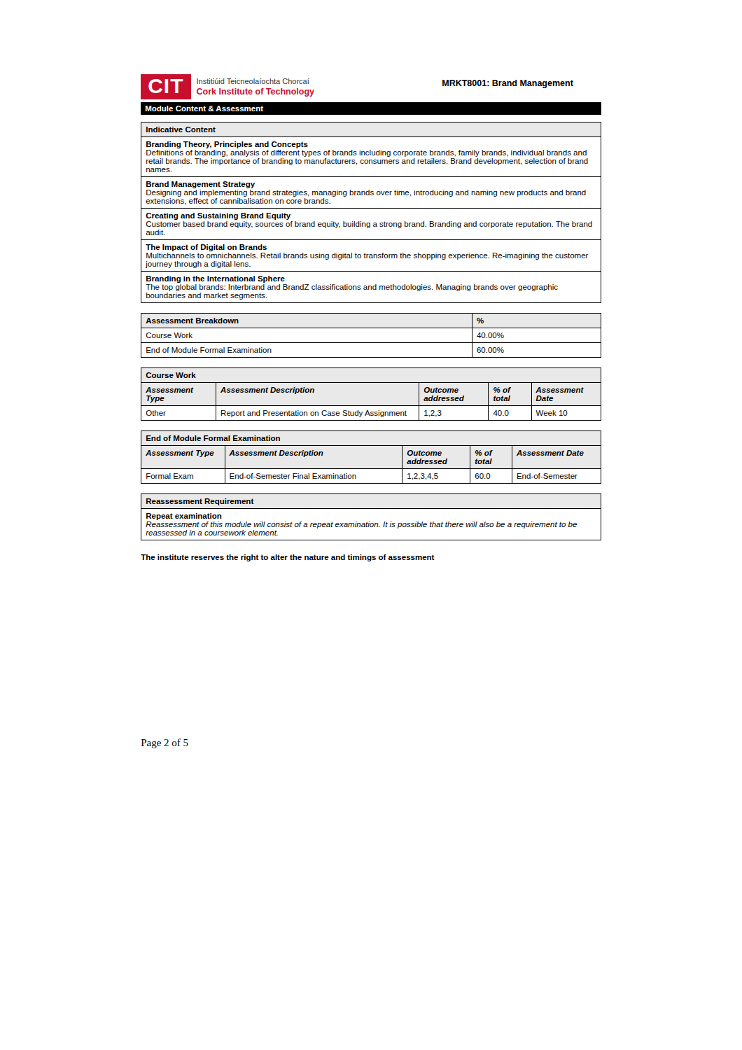CIT
Institiúid Teicneolaíochta Chorcaí
Cork Institute of Technology
MRKT8001: Brand Management
Module Content & Assessment
| Indicative Content |
| Branding Theory, Principles and Concepts Definitions of branding, analysis of different types of brands including corporate brands, family brands, individual brands and retail brands. The importance of branding to manufacturers, consumers and retailers. Brand development, selection of brand names. |
| Brand Management Strategy Designing and implementing brand strategies, managing brands over time, introducing and naming new products and brand extensions, effect of cannibalisation on core brands. |
| Creating and Sustaining Brand Equity Customer based brand equity, sources of brand equity, building a strong brand. Branding and corporate reputation. The brand audit. |
| The Impact of Digital on Brands Multichannels to omnichannels. Retail brands using digital to transform the shopping experience. Re-imagining the customer journey through a digital lens. |
| Branding in the International Sphere The top global brands: Interbrand and BrandZ classifications and methodologies. Managing brands over geographic boundaries and market segments. |
| Assessment Breakdown | % |
| Course Work | 40.00% |
| End of Module Formal Examination | 60.00% |
| Course Work |
| Assessment Type | Assessment Description | Outcome addressed | % of total | Assessment Date |
| Other | Report and Presentation on Case Study Assignment | 1,2,3 | 40.0 | Week 10 |
| End of Module Formal Examination |
| Assessment Type | Assessment Description | Outcome addressed | % of total | Assessment Date |
| Formal Exam | End-of-Semester Final Examination | 1,2,3,4,5 | 60.0 | End-of-Semester |
| Reassessment Requirement |
| Repeat examination Reassessment of this module will consist of a repeat examination. It is possible that there will also be a requirement to be reassessed in a coursework element. |
The institute reserves the right to alter the nature and timings of assessment
Page 2 of 5